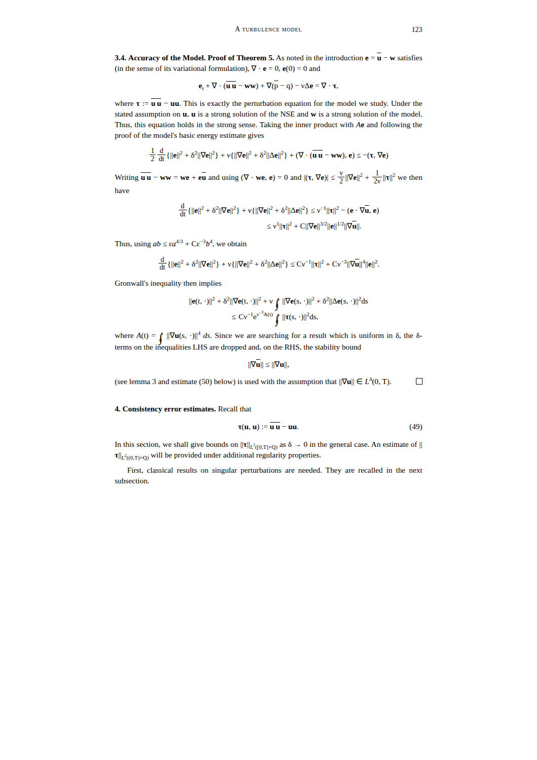A turbulence model 123
3.4. Accuracy of the Model. Proof of Theorem 5. As noted in the introduction e = u − w satisfies (in the sense of its variational formulation), ∇ · e = 0, e(0) = 0 and
et + ∇ · (u u − ww) + ∇(p − q) − νΔe = ∇ · τ,
where τ := u u − uu. This is exactly the perturbation equation for the model we study. Under the stated assumption on u, u is a strong solution of the NSE and w is a strong solution of the model. Thus, this equation holds in the strong sense. Taking the inner product with Ae and following the proof of the model's basic energy estimate gives
12 ddt{||e||2 + δ2||∇e||2} + ν{||∇e||2 + δ2||Δe||2} + (∇ · (u u − ww), e) ≤ −(τ, ∇e)
Writing u u − ww = we + eu and using (∇ · we, e) = 0 and |(τ, ∇e)| ≤ ν 2||∇e||2 + 12ν||τ||2 we then have
ddt{||e||2 + δ2||∇e||2} + ν{||∇e||2 + δ2||Δe||2} ≤ ν−1||τ||2 − (e · ∇u, e)
≤ ν1||τ||2 + C||∇e||3/2||e||1/2||∇u||.
Thus, using ab ≤ εa4/3 + Cε−3b4, we obtain
ddt{||e||2 + δ2||∇e||2} + ν{||∇e||2 + δ2||Δe||2} ≤ Cν−1||τ||2 + Cν−3||∇u||4||e||2.
Gronwall's inequality then implies
||e(t, ·)||2 + δ2||∇e(t, ·)||2 + ν ∫t 0 ||∇e(s, ·)||2 + δ2||Δe(s, ·)||2ds
≤
Cν−1eν−3A(t) ∫t 0 ||τ(s, ·)||2ds,
where A(t) = ∫t 0 ||∇u(s, ·)||4 ds. Since we are searching for a result which is uniform in δ, the δ-terms on the inequalities LHS are dropped and, on the RHS, the stability bound
||∇u|| ≤ ||∇u||,
(see lemma 3 and estimate (50) below) is used with the assumption that ||∇u|| ∈ L4(0, T).
4. Consistency error estimates. Recall that
τ(u, u) := u u − uu. (49)
In this section, we shall give bounds on ||τ||L1([0,T]×Q) as δ → 0 in the general case. An estimate of ||τ||L2((0,T)×Q) will be provided under additional regularity properties.
First, classical results on singular perturbations are needed. They are recalled in the next subsection.